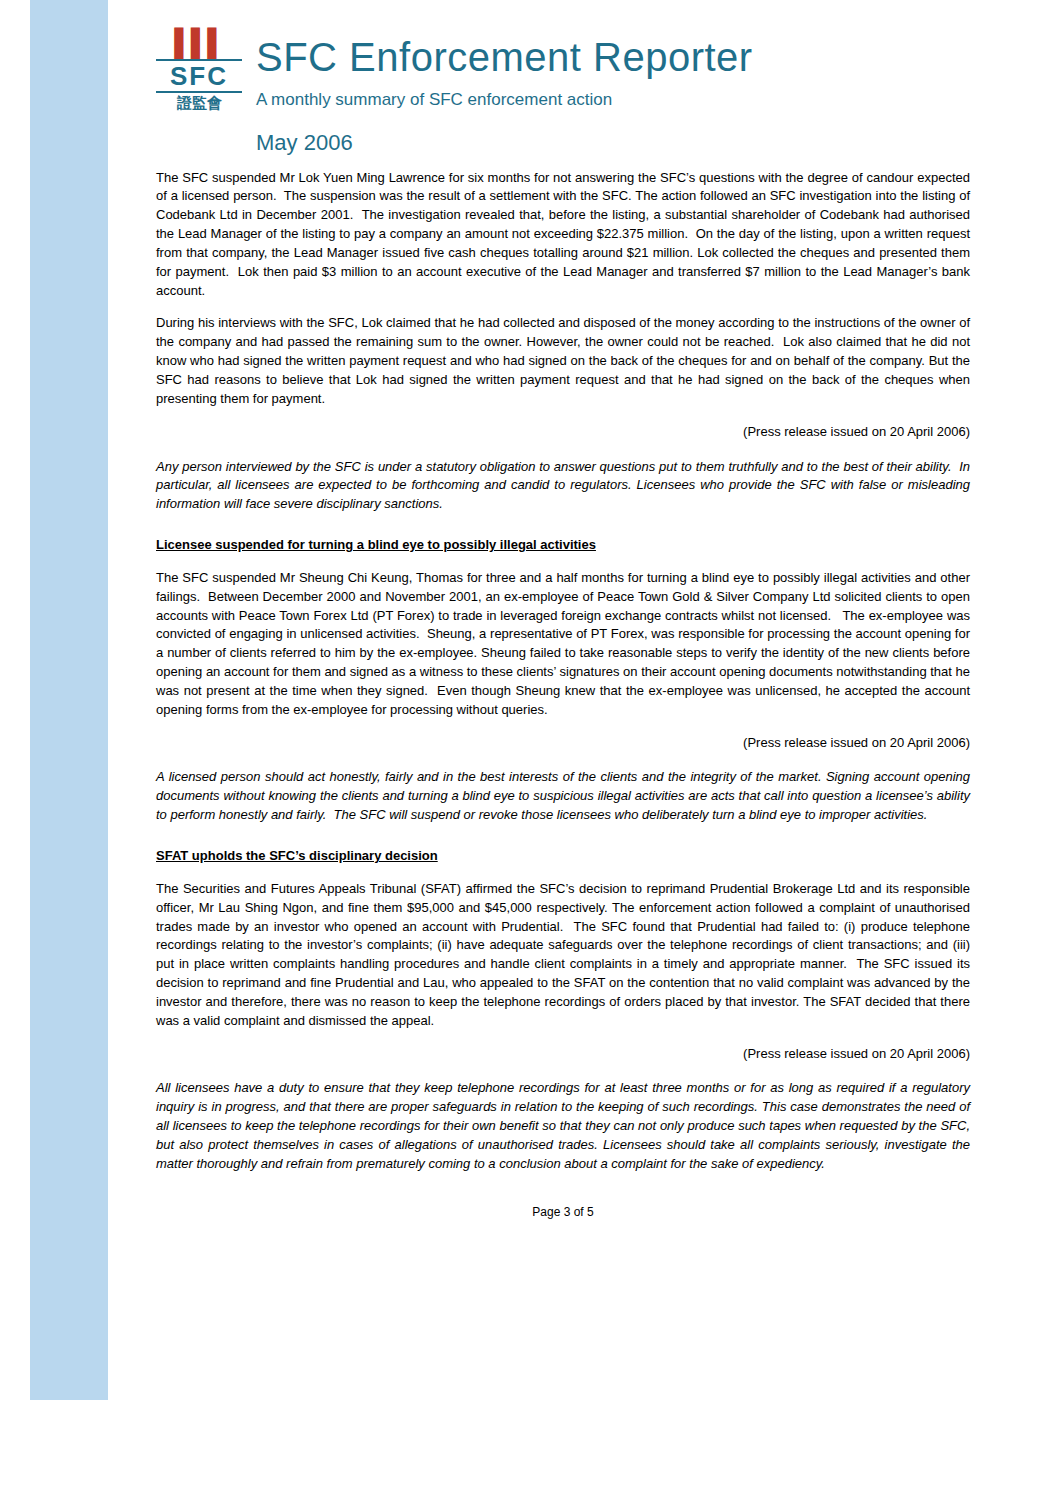▌▌▌ SFC 證監會
SFC Enforcement Reporter
A monthly summary of SFC enforcement action
May 2006
The SFC suspended Mr Lok Yuen Ming Lawrence for six months for not answering the SFC’s questions with the degree of candour expected of a licensed person. The suspension was the result of a settlement with the SFC. The action followed an SFC investigation into the listing of Codebank Ltd in December 2001. The investigation revealed that, before the listing, a substantial shareholder of Codebank had authorised the Lead Manager of the listing to pay a company an amount not exceeding $22.375 million. On the day of the listing, upon a written request from that company, the Lead Manager issued five cash cheques totalling around $21 million. Lok collected the cheques and presented them for payment. Lok then paid $3 million to an account executive of the Lead Manager and transferred $7 million to the Lead Manager’s bank account.
During his interviews with the SFC, Lok claimed that he had collected and disposed of the money according to the instructions of the owner of the company and had passed the remaining sum to the owner. However, the owner could not be reached. Lok also claimed that he did not know who had signed the written payment request and who had signed on the back of the cheques for and on behalf of the company. But the SFC had reasons to believe that Lok had signed the written payment request and that he had signed on the back of the cheques when presenting them for payment.
(Press release issued on 20 April 2006)
Any person interviewed by the SFC is under a statutory obligation to answer questions put to them truthfully and to the best of their ability. In particular, all licensees are expected to be forthcoming and candid to regulators. Licensees who provide the SFC with false or misleading information will face severe disciplinary sanctions.
Licensee suspended for turning a blind eye to possibly illegal activities
The SFC suspended Mr Sheung Chi Keung, Thomas for three and a half months for turning a blind eye to possibly illegal activities and other failings. Between December 2000 and November 2001, an ex-employee of Peace Town Gold & Silver Company Ltd solicited clients to open accounts with Peace Town Forex Ltd (PT Forex) to trade in leveraged foreign exchange contracts whilst not licensed. The ex-employee was convicted of engaging in unlicensed activities. Sheung, a representative of PT Forex, was responsible for processing the account opening for a number of clients referred to him by the ex-employee. Sheung failed to take reasonable steps to verify the identity of the new clients before opening an account for them and signed as a witness to these clients’ signatures on their account opening documents notwithstanding that he was not present at the time when they signed. Even though Sheung knew that the ex-employee was unlicensed, he accepted the account opening forms from the ex-employee for processing without queries.
(Press release issued on 20 April 2006)
A licensed person should act honestly, fairly and in the best interests of the clients and the integrity of the market. Signing account opening documents without knowing the clients and turning a blind eye to suspicious illegal activities are acts that call into question a licensee’s ability to perform honestly and fairly. The SFC will suspend or revoke those licensees who deliberately turn a blind eye to improper activities.
SFAT upholds the SFC’s disciplinary decision
The Securities and Futures Appeals Tribunal (SFAT) affirmed the SFC’s decision to reprimand Prudential Brokerage Ltd and its responsible officer, Mr Lau Shing Ngon, and fine them $95,000 and $45,000 respectively. The enforcement action followed a complaint of unauthorised trades made by an investor who opened an account with Prudential. The SFC found that Prudential had failed to: (i) produce telephone recordings relating to the investor’s complaints; (ii) have adequate safeguards over the telephone recordings of client transactions; and (iii) put in place written complaints handling procedures and handle client complaints in a timely and appropriate manner. The SFC issued its decision to reprimand and fine Prudential and Lau, who appealed to the SFAT on the contention that no valid complaint was advanced by the investor and therefore, there was no reason to keep the telephone recordings of orders placed by that investor. The SFAT decided that there was a valid complaint and dismissed the appeal.
(Press release issued on 20 April 2006)
All licensees have a duty to ensure that they keep telephone recordings for at least three months or for as long as required if a regulatory inquiry is in progress, and that there are proper safeguards in relation to the keeping of such recordings. This case demonstrates the need of all licensees to keep the telephone recordings for their own benefit so that they can not only produce such tapes when requested by the SFC, but also protect themselves in cases of allegations of unauthorised trades. Licensees should take all complaints seriously, investigate the matter thoroughly and refrain from prematurely coming to a conclusion about a complaint for the sake of expediency.
Page 3 of 5